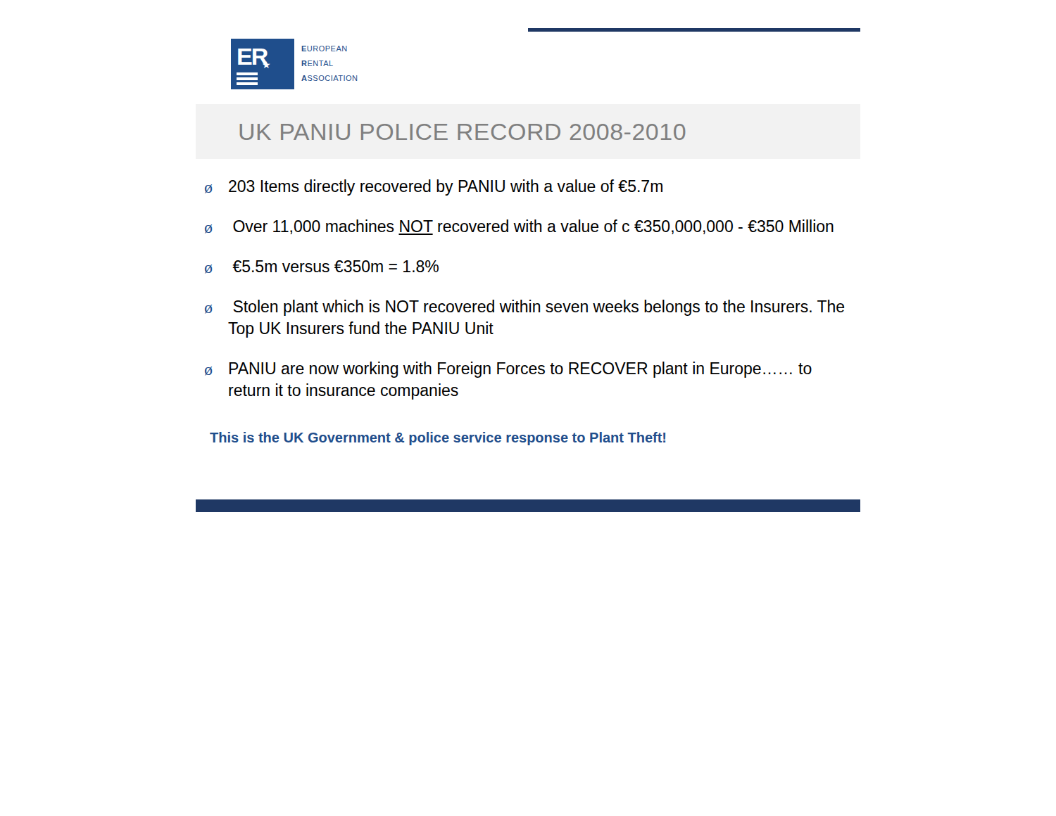ER
★
EUROPEAN
RENTAL
ASSOCIATION
UK PANIU POLICE RECORD 2008-2010
ø203 Items directly recovered by PANIU with a value of €5.7m
ø Over 11,000 machines NOT recovered with a value of c €350,000,000 - €350 Million
ø €5.5m versus €350m = 1.8%
ø Stolen plant which is NOT recovered within seven weeks belongs to the Insurers. The Top UK Insurers fund the PANIU Unit
ø PANIU are now working with Foreign Forces to RECOVER plant in Europe…… to return it to insurance companies
This is the UK Government & police service response to Plant Theft!